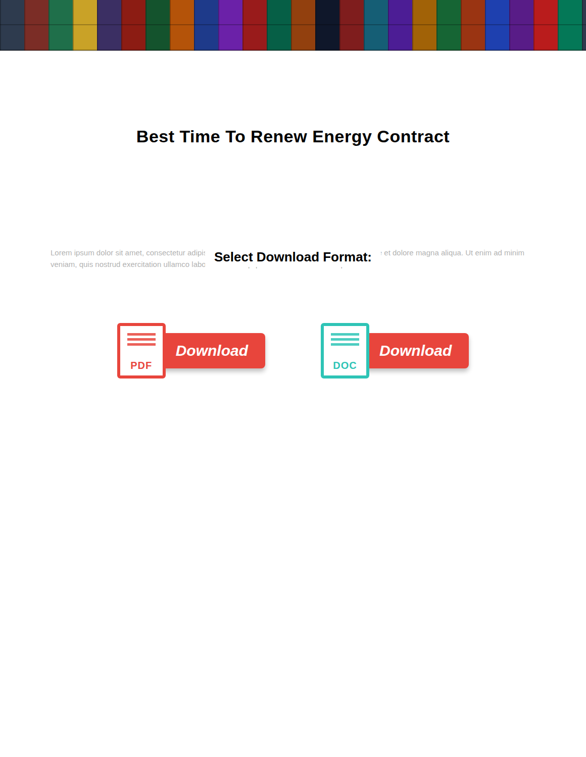Best Time To Renew Energy Contract
Lorem ipsum dolor sit amet, consectetur adipiscing elit, sed do eiusmod tempor incididunt ut labore et dolore magna aliqua. Ut enim ad minim veniam, quis nostrud exercitation ullamco laboris nisi ut aliquip ex ea commodo consequat.
Select Download Format:
PDF Download DOC Download